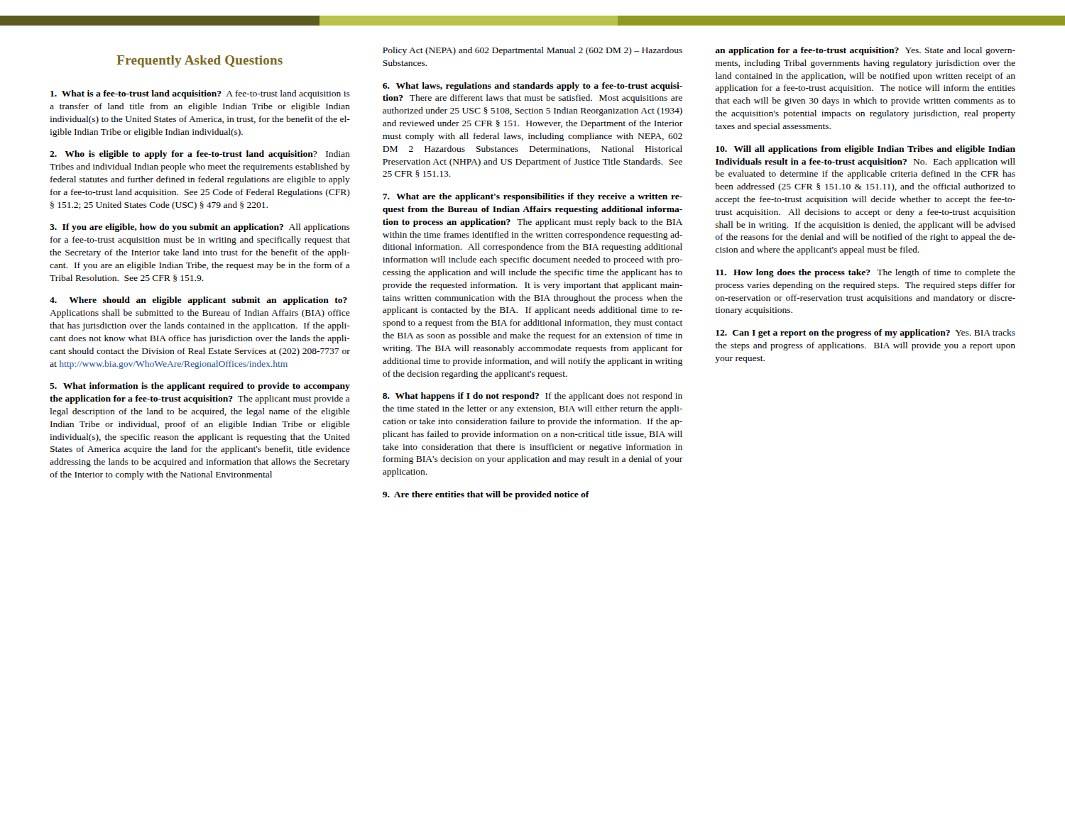Frequently Asked Questions
1. What is a fee-to-trust land acquisition? A fee-to-trust land acquisition is a transfer of land title from an eligible Indian Tribe or eligible Indian individual(s) to the United States of America, in trust, for the benefit of the eligible Indian Tribe or eligible Indian individual(s).
2. Who is eligible to apply for a fee-to-trust land acquisition? Indian Tribes and individual Indian people who meet the requirements established by federal statutes and further defined in federal regulations are eligible to apply for a fee-to-trust land acquisition. See 25 Code of Federal Regulations (CFR) § 151.2; 25 United States Code (USC) § 479 and § 2201.
3. If you are eligible, how do you submit an application? All applications for a fee-to-trust acquisition must be in writing and specifically request that the Secretary of the Interior take land into trust for the benefit of the applicant. If you are an eligible Indian Tribe, the request may be in the form of a Tribal Resolution. See 25 CFR § 151.9.
4. Where should an eligible applicant submit an application to? Applications shall be submitted to the Bureau of Indian Affairs (BIA) office that has jurisdiction over the lands contained in the application. If the applicant does not know what BIA office has jurisdiction over the lands the applicant should contact the Division of Real Estate Services at (202) 208-7737 or at http://www.bia.gov/WhoWeAre/RegionalOffices/index.htm
5. What information is the applicant required to provide to accompany the application for a fee-to-trust acquisition? The applicant must provide a legal description of the land to be acquired, the legal name of the eligible Indian Tribe or individual, proof of an eligible Indian Tribe or eligible individual(s), the specific reason the applicant is requesting that the United States of America acquire the land for the applicant's benefit, title evidence addressing the lands to be acquired and information that allows the Secretary of the Interior to comply with the National Environmental
Policy Act (NEPA) and 602 Departmental Manual 2 (602 DM 2) – Hazardous Substances.
6. What laws, regulations and standards apply to a fee-to-trust acquisition? There are different laws that must be satisfied. Most acquisitions are authorized under 25 USC § 5108, Section 5 Indian Reorganization Act (1934) and reviewed under 25 CFR § 151. However, the Department of the Interior must comply with all federal laws, including compliance with NEPA, 602 DM 2 Hazardous Substances Determinations, National Historical Preservation Act (NHPA) and US Department of Justice Title Standards. See 25 CFR § 151.13.
7. What are the applicant's responsibilities if they receive a written request from the Bureau of Indian Affairs requesting additional information to process an application? The applicant must reply back to the BIA within the time frames identified in the written correspondence requesting additional information. All correspondence from the BIA requesting additional information will include each specific document needed to proceed with processing the application and will include the specific time the applicant has to provide the requested information. It is very important that applicant maintains written communication with the BIA throughout the process when the applicant is contacted by the BIA. If applicant needs additional time to respond to a request from the BIA for additional information, they must contact the BIA as soon as possible and make the request for an extension of time in writing. The BIA will reasonably accommodate requests from applicant for additional time to provide information, and will notify the applicant in writing of the decision regarding the applicant's request.
8. What happens if I do not respond? If the applicant does not respond in the time stated in the letter or any extension, BIA will either return the application or take into consideration failure to provide the information. If the applicant has failed to provide information on a non-critical title issue, BIA will take into consideration that there is insufficient or negative information in forming BIA's decision on your application and may result in a denial of your application.
9. Are there entities that will be provided notice of
an application for a fee-to-trust acquisition? Yes. State and local governments, including Tribal governments having regulatory jurisdiction over the land contained in the application, will be notified upon written receipt of an application for a fee-to-trust acquisition. The notice will inform the entities that each will be given 30 days in which to provide written comments as to the acquisition's potential impacts on regulatory jurisdiction, real property taxes and special assessments.
10. Will all applications from eligible Indian Tribes and eligible Indian Individuals result in a fee-to-trust acquisition? No. Each application will be evaluated to determine if the applicable criteria defined in the CFR has been addressed (25 CFR § 151.10 & 151.11), and the official authorized to accept the fee-to-trust acquisition will decide whether to accept the fee-to-trust acquisition. All decisions to accept or deny a fee-to-trust acquisition shall be in writing. If the acquisition is denied, the applicant will be advised of the reasons for the denial and will be notified of the right to appeal the decision and where the applicant's appeal must be filed.
11. How long does the process take? The length of time to complete the process varies depending on the required steps. The required steps differ for on-reservation or off-reservation trust acquisitions and mandatory or discretionary acquisitions.
12. Can I get a report on the progress of my application? Yes. BIA tracks the steps and progress of applications. BIA will provide you a report upon your request.